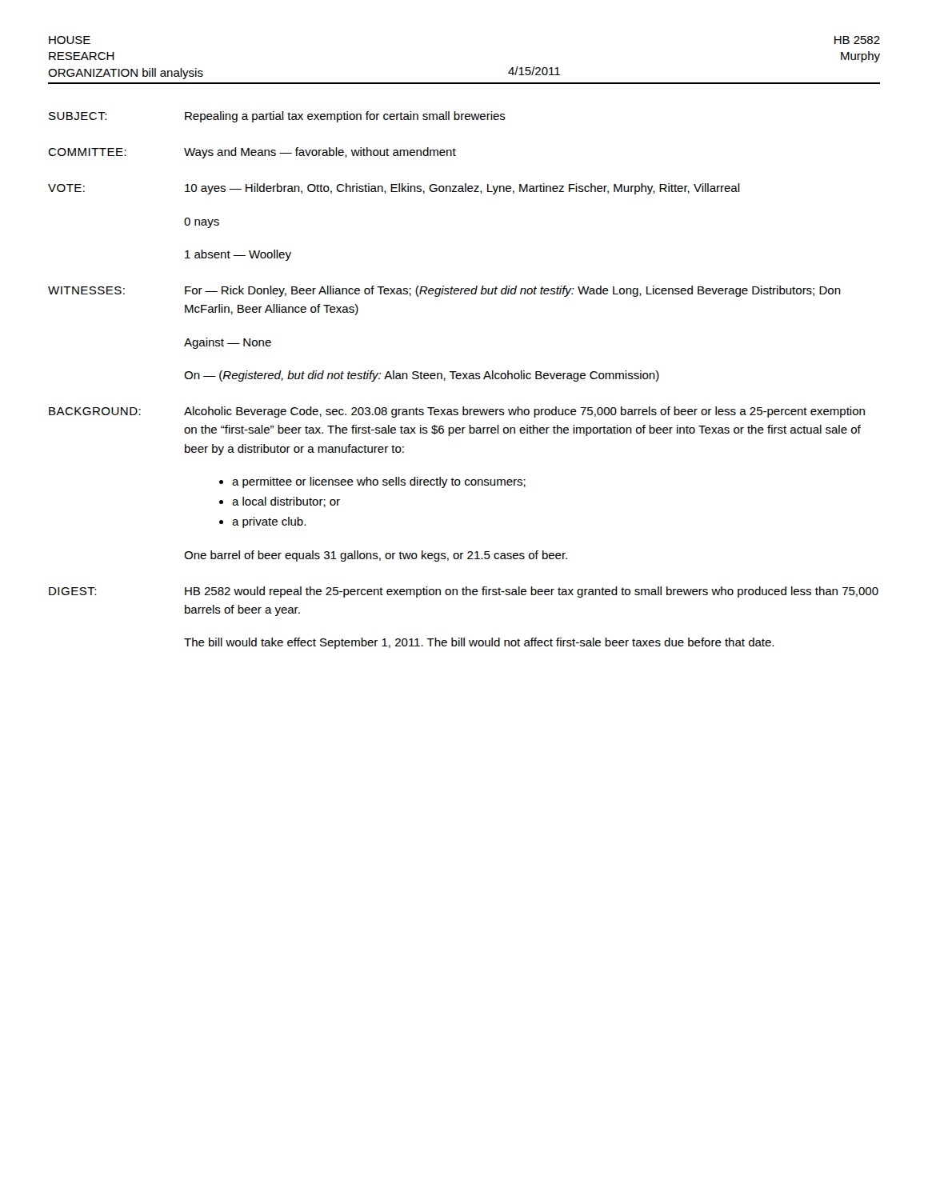HOUSE
RESEARCH
ORGANIZATION bill analysis
4/15/2011
HB 2582
Murphy
SUBJECT:
Repealing a partial tax exemption for certain small breweries
COMMITTEE:
Ways and Means — favorable, without amendment
VOTE:
10 ayes — Hilderbran, Otto, Christian, Elkins, Gonzalez, Lyne, Martinez Fischer, Murphy, Ritter, Villarreal
0 nays
1 absent — Woolley
WITNESSES:
For — Rick Donley, Beer Alliance of Texas; (Registered but did not testify: Wade Long, Licensed Beverage Distributors; Don McFarlin, Beer Alliance of Texas)
Against — None
On — (Registered, but did not testify: Alan Steen, Texas Alcoholic Beverage Commission)
BACKGROUND:
Alcoholic Beverage Code, sec. 203.08 grants Texas brewers who produce 75,000 barrels of beer or less a 25-percent exemption on the “first-sale” beer tax. The first-sale tax is $6 per barrel on either the importation of beer into Texas or the first actual sale of beer by a distributor or a manufacturer to:
a permittee or licensee who sells directly to consumers;
a local distributor; or
a private club.
One barrel of beer equals 31 gallons, or two kegs, or 21.5 cases of beer.
DIGEST:
HB 2582 would repeal the 25-percent exemption on the first-sale beer tax granted to small brewers who produced less than 75,000 barrels of beer a year.
The bill would take effect September 1, 2011. The bill would not affect first-sale beer taxes due before that date.